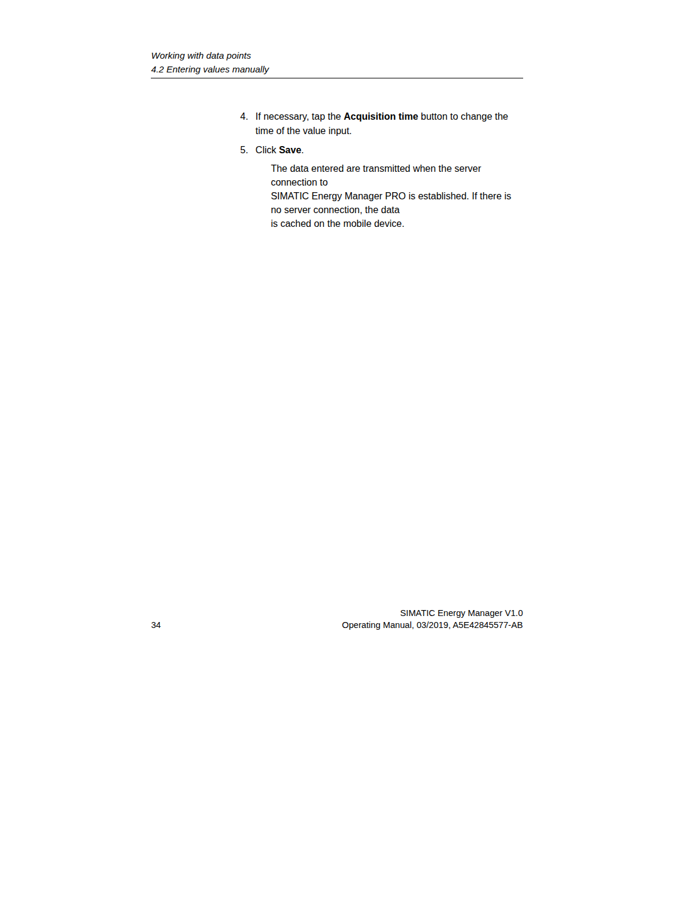Working with data points
4.2 Entering values manually
4. If necessary, tap the Acquisition time button to change the time of the value input.
5. Click Save.
The data entered are transmitted when the server connection to
SIMATIC Energy Manager PRO is established. If there is no server connection, the data
is cached on the mobile device.
34
SIMATIC Energy Manager V1.0
Operating Manual, 03/2019, A5E42845577-AB